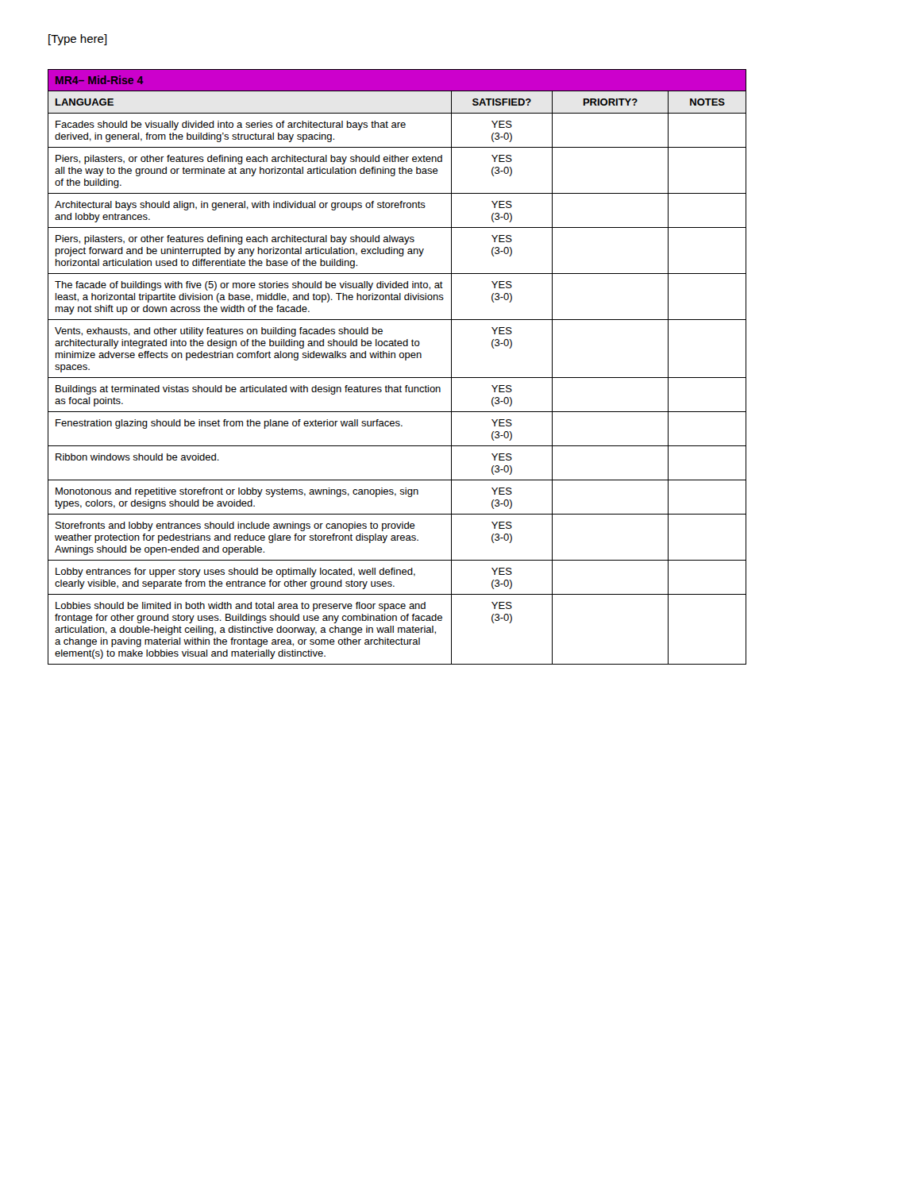[Type here]
MR4– Mid-Rise 4
| LANGUAGE | SATISFIED? | PRIORITY? | NOTES |
| --- | --- | --- | --- |
| Facades should be visually divided into a series of architectural bays that are derived, in general, from the building’s structural bay spacing. | YES (3-0) | | |
| Piers, pilasters, or other features defining each architectural bay should either extend all the way to the ground or terminate at any horizontal articulation defining the base of the building. | YES (3-0) | | |
| Architectural bays should align, in general, with individual or groups of storefronts and lobby entrances. | YES (3-0) | | |
| Piers, pilasters, or other features defining each architectural bay should always project forward and be uninterrupted by any horizontal articulation, excluding any horizontal articulation used to differentiate the base of the building. | YES (3-0) | | |
| The facade of buildings with five (5) or more stories should be visually divided into, at least, a horizontal tripartite division (a base, middle, and top). The horizontal divisions may not shift up or down across the width of the facade. | YES (3-0) | | |
| Vents, exhausts, and other utility features on building facades should be architecturally integrated into the design of the building and should be located to minimize adverse effects on pedestrian comfort along sidewalks and within open spaces. | YES (3-0) | | |
| Buildings at terminated vistas should be articulated with design features that function as focal points. | YES (3-0) | | |
| Fenestration glazing should be inset from the plane of exterior wall surfaces. | YES (3-0) | | |
| Ribbon windows should be avoided. | YES (3-0) | | |
| Monotonous and repetitive storefront or lobby systems, awnings, canopies, sign types, colors, or designs should be avoided. | YES (3-0) | | |
| Storefronts and lobby entrances should include awnings or canopies to provide weather protection for pedestrians and reduce glare for storefront display areas. Awnings should be open-ended and operable. | YES (3-0) | | |
| Lobby entrances for upper story uses should be optimally located, well defined, clearly visible, and separate from the entrance for other ground story uses. | YES (3-0) | | |
| Lobbies should be limited in both width and total area to preserve floor space and frontage for other ground story uses. Buildings should use any combination of facade articulation, a double-height ceiling, a distinctive doorway, a change in wall material, a change in paving material within the frontage area, or some other architectural element(s) to make lobbies visual and materially distinctive. | YES (3-0) | | |